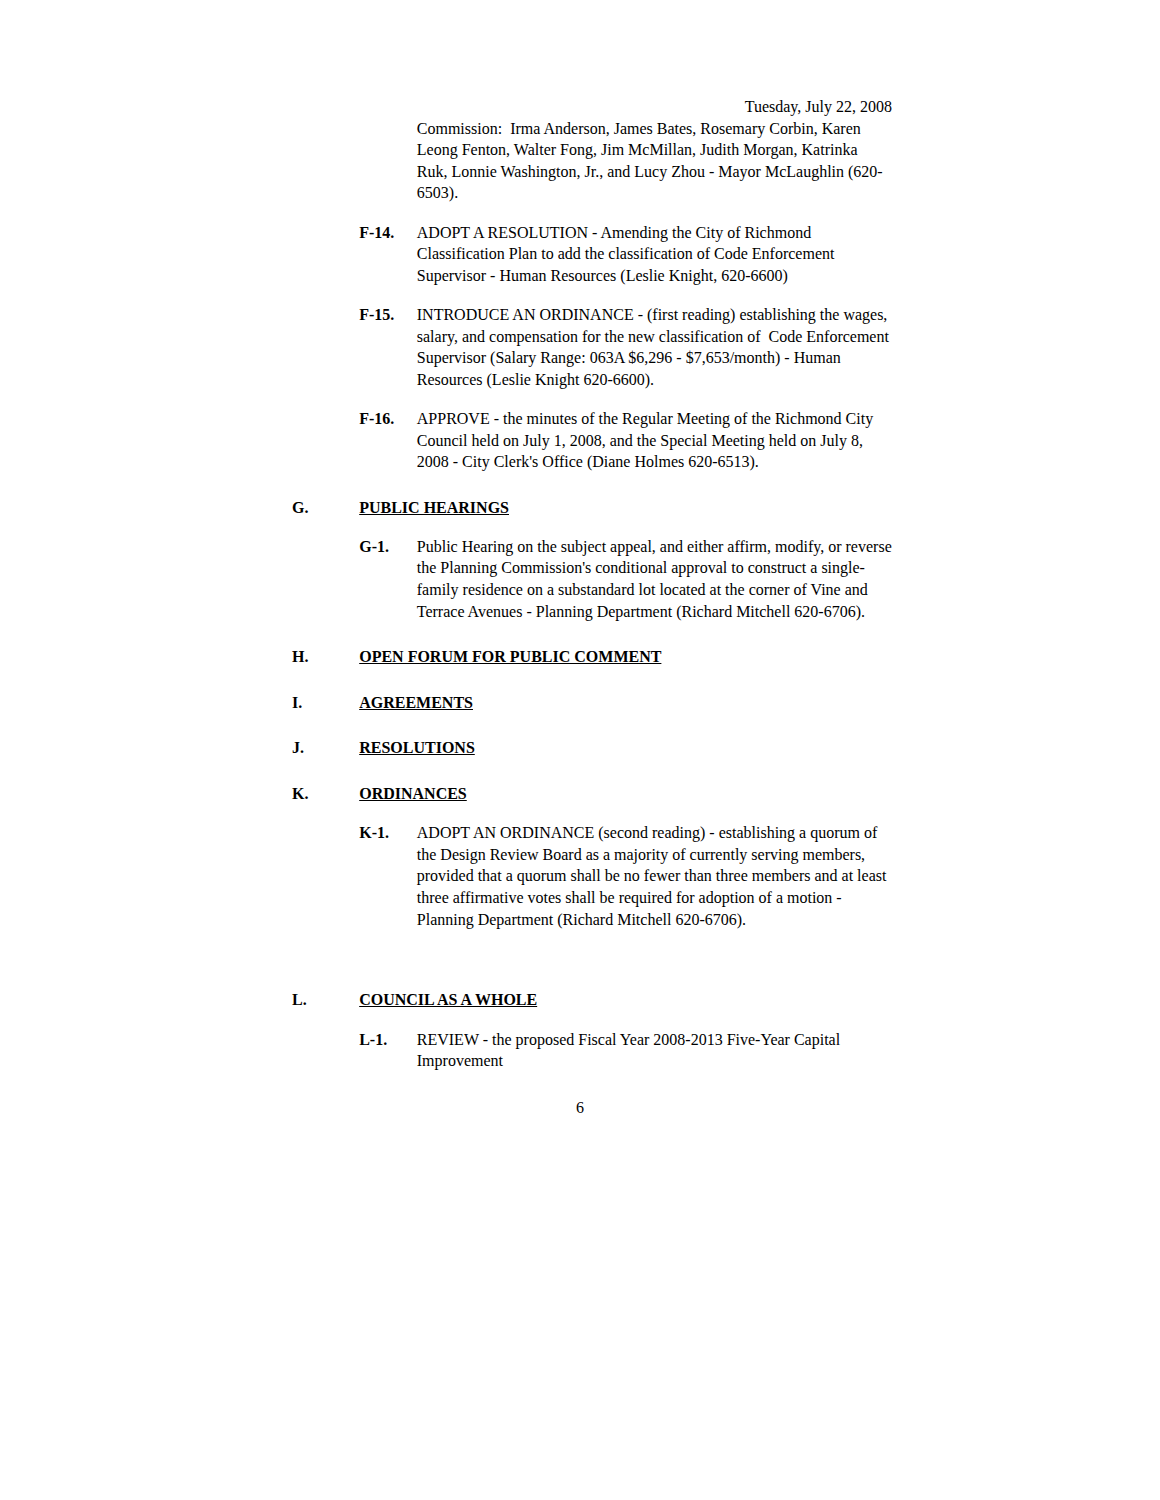Tuesday, July 22, 2008
Commission: Irma Anderson, James Bates, Rosemary Corbin, Karen Leong Fenton, Walter Fong, Jim McMillan, Judith Morgan, Katrinka Ruk, Lonnie Washington, Jr., and Lucy Zhou - Mayor McLaughlin (620-6503).
F-14.
ADOPT A RESOLUTION - Amending the City of Richmond Classification Plan to add the classification of Code Enforcement Supervisor - Human Resources (Leslie Knight, 620-6600)
F-15.
INTRODUCE AN ORDINANCE - (first reading) establishing the wages, salary, and compensation for the new classification of Code Enforcement Supervisor (Salary Range: 063A $6,296 - $7,653/month) - Human Resources (Leslie Knight 620-6600).
F-16.
APPROVE - the minutes of the Regular Meeting of the Richmond City Council held on July 1, 2008, and the Special Meeting held on July 8, 2008 - City Clerk's Office (Diane Holmes 620-6513).
G.
PUBLIC HEARINGS
G-1.
Public Hearing on the subject appeal, and either affirm, modify, or reverse the Planning Commission's conditional approval to construct a single-family residence on a substandard lot located at the corner of Vine and Terrace Avenues - Planning Department (Richard Mitchell 620-6706).
H.
OPEN FORUM FOR PUBLIC COMMENT
I.
AGREEMENTS
J.
RESOLUTIONS
K.
ORDINANCES
K-1.
ADOPT AN ORDINANCE (second reading) - establishing a quorum of the Design Review Board as a majority of currently serving members, provided that a quorum shall be no fewer than three members and at least three affirmative votes shall be required for adoption of a motion - Planning Department (Richard Mitchell 620-6706).
L.
COUNCIL AS A WHOLE
L-1.
REVIEW - the proposed Fiscal Year 2008-2013 Five-Year Capital Improvement
6